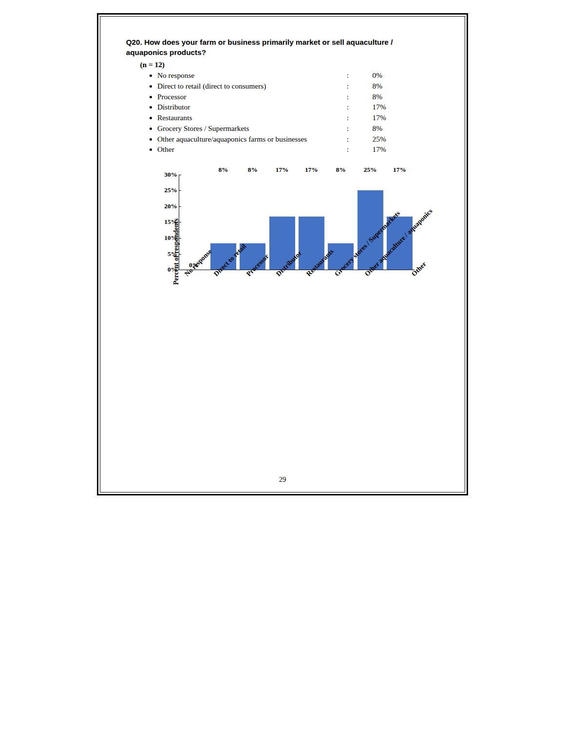Q20. How does your farm or business primarily market or sell aquaculture /
aquaponics products?
(n = 12)
No response: 0%
Direct to retail (direct to consumers): 8%
Processor: 8%
Distributor: 17%
Restaurants: 17%
Grocery Stores / Supermarkets: 8%
Other aquaculture/aquaponics farms or businesses: 25%
Other: 17%
Percent of respondents
30%
25%
20%
15%
10%
5%
0%
0%
8%
8%
17%
17%
8%
25%
17%
No response
Direct to retail
Processor
Distributor
Restaurants
Grocery stores / Supermarkets
Other aquaculture / aquaponics
Other
29